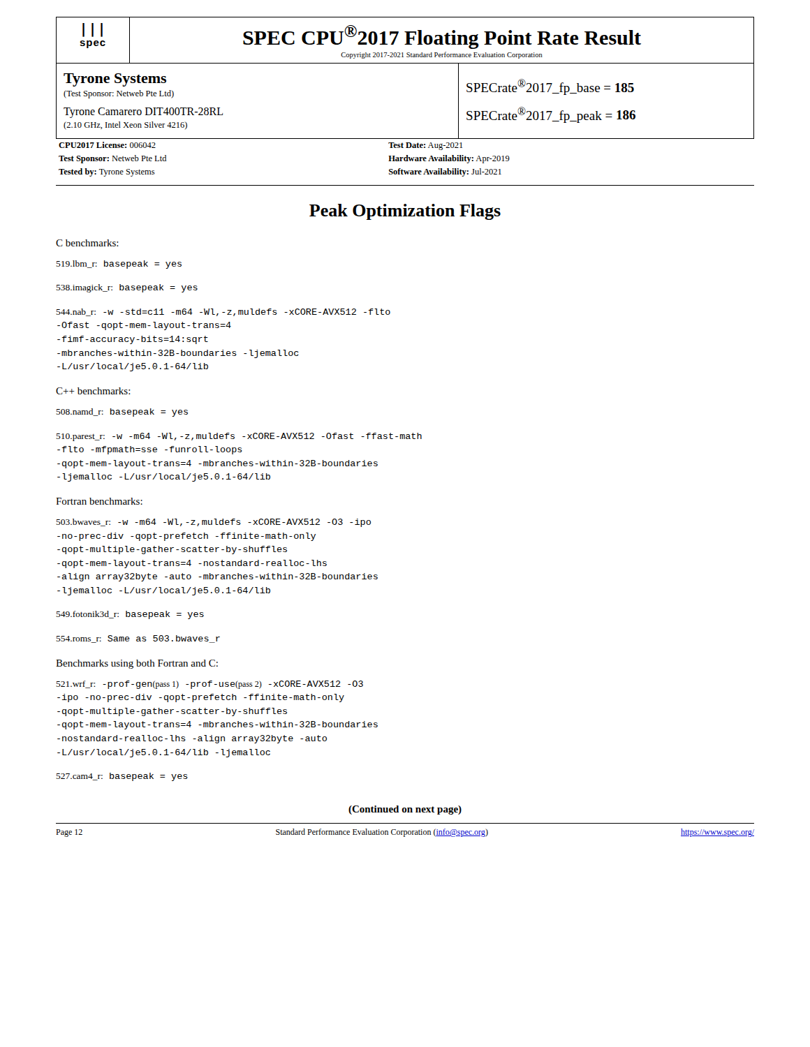|||
spec
SPEC CPU®2017 Floating Point Rate Result
Copyright 2017-2021 Standard Performance Evaluation Corporation
Tyrone Systems
(Test Sponsor: Netweb Pte Ltd)
Tyrone Camarero DIT400TR-28RL
(2.10 GHz, Intel Xeon Silver 4216)
SPECrate®2017_fp_base = 185
SPECrate®2017_fp_peak = 186
| CPU2017 License: 006042 | Test Date: Aug-2021 |
| Test Sponsor: Netweb Pte Ltd | Hardware Availability: Apr-2019 |
| Tested by: Tyrone Systems | Software Availability: Jul-2021 |
Peak Optimization Flags
C benchmarks:
519.lbm_r: basepeak = yes
538.imagick_r: basepeak = yes
544.nab_r: -w -std=c11 -m64 -Wl,-z,muldefs -xCORE-AVX512 -flto -Ofast -qopt-mem-layout-trans=4 -fimf-accuracy-bits=14:sqrt -mbranches-within-32B-boundaries -ljemalloc -L/usr/local/je5.0.1-64/lib
C++ benchmarks:
508.namd_r: basepeak = yes
510.parest_r: -w -m64 -Wl,-z,muldefs -xCORE-AVX512 -Ofast -ffast-math -flto -mfpmath=sse -funroll-loops -qopt-mem-layout-trans=4 -mbranches-within-32B-boundaries -ljemalloc -L/usr/local/je5.0.1-64/lib
Fortran benchmarks:
503.bwaves_r: -w -m64 -Wl,-z,muldefs -xCORE-AVX512 -O3 -ipo -no-prec-div -qopt-prefetch -ffinite-math-only -qopt-multiple-gather-scatter-by-shuffles -qopt-mem-layout-trans=4 -nostandard-realloc-lhs -align array32byte -auto -mbranches-within-32B-boundaries -ljemalloc -L/usr/local/je5.0.1-64/lib
549.fotonik3d_r: basepeak = yes
554.roms_r: Same as 503.bwaves_r
Benchmarks using both Fortran and C:
521.wrf_r: -prof-gen(pass 1) -prof-use(pass 2) -xCORE-AVX512 -O3 -ipo -no-prec-div -qopt-prefetch -ffinite-math-only -qopt-multiple-gather-scatter-by-shuffles -qopt-mem-layout-trans=4 -mbranches-within-32B-boundaries -nostandard-realloc-lhs -align array32byte -auto -L/usr/local/je5.0.1-64/lib -ljemalloc
527.cam4_r: basepeak = yes
(Continued on next page)
Page 12
Standard Performance Evaluation Corporation (info@spec.org)
https://www.spec.org/